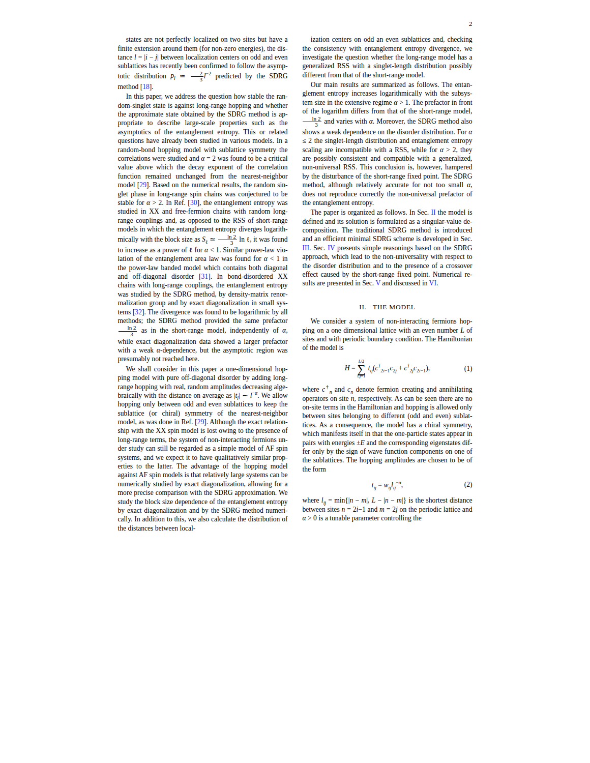2
states are not perfectly localized on two sites but have a finite extension around them (for non-zero energies), the distance l = |i − j| between localization centers on odd and even sublattices has recently been confirmed to follow the asymptotic distribution pl ≃ 23 l−2 predicted by the SDRG method [18].
In this paper, we address the question how stable the random-singlet state is against long-range hopping and whether the approximate state obtained by the SDRG method is appropriate to describe large-scale properties such as the asymptotics of the entanglement entropy. This or related questions have already been studied in various models. In a random-bond hopping model with sublattice symmetry the correlations were studied and α = 2 was found to be a critical value above which the decay exponent of the correlation function remained unchanged from the nearest-neighbor model [29]. Based on the numerical results, the random singlet phase in long-range spin chains was conjectured to be stable for α > 2. In Ref. [30], the entanglement entropy was studied in XX and free-fermion chains with random long-range couplings and, as opposed to the RSS of short-range models in which the entanglement entropy diverges logarithmically with the block size as Sℓ ≃ ln 23 ln ℓ, it was found to increase as a power of ℓ for α < 1. Similar power-law violation of the entanglement area law was found for α < 1 in the power-law banded model which contains both diagonal and off-diagonal disorder [31]. In bond-disordered XX chains with long-range couplings, the entanglement entropy was studied by the SDRG method, by density-matrix renormalization group and by exact diagonalization in small systems [32]. The divergence was found to be logarithmic by all methods; the SDRG method provided the same prefactor ln 23 as in the short-range model, independently of α, while exact diagonalization data showed a larger prefactor with a weak α-dependence, but the asymptotic region was presumably not reached here.
We shall consider in this paper a one-dimensional hopping model with pure off-diagonal disorder by adding long-range hopping with real, random amplitudes decreasing algebraically with the distance on average as |tl| ∼ l−α. We allow hopping only between odd and even sublattices to keep the sublattice (or chiral) symmetry of the nearest-neighbor model, as was done in Ref. [29]. Although the exact relationship with the XX spin model is lost owing to the presence of long-range terms, the system of non-interacting fermions under study can still be regarded as a simple model of AF spin systems, and we expect it to have qualitatively similar properties to the latter. The advantage of the hopping model against AF spin models is that relatively large systems can be numerically studied by exact diagonalization, allowing for a more precise comparison with the SDRG approximation. We study the block size dependence of the entanglement entropy by exact diagonalization and by the SDRG method numerically. In addition to this, we also calculate the distribution of the distances between local-
ization centers on odd an even sublattices and, checking the consistency with entanglement entropy divergence, we investigate the question whether the long-range model has a generalized RSS with a singlet-length distribution possibly different from that of the short-range model.
Our main results are summarized as follows. The entanglement entropy increases logarithmically with the subsystem size in the extensive regime α > 1. The prefactor in front of the logarithm differs from that of the short-range model, ln 23 and varies with α. Moreover, the SDRG method also shows a weak dependence on the disorder distribution. For α ≤ 2 the singlet-length distribution and entanglement entropy scaling are incompatible with a RSS, while for α > 2, they are possibly consistent and compatible with a generalized, non-universal RSS. This conclusion is, however, hampered by the disturbance of the short-range fixed point. The SDRG method, although relatively accurate for not too small α, does not reproduce correctly the non-universal prefactor of the entanglement entropy.
The paper is organized as follows. In Sec. II the model is defined and its solution is formulated as a singular-value decomposition. The traditional SDRG method is introduced and an efficient minimal SDRG scheme is developed in Sec. III. Sec. IV presents simple reasonings based on the SDRG approach, which lead to the non-universality with respect to the disorder distribution and to the presence of a crossover effect caused by the short-range fixed point. Numerical results are presented in Sec. V and discussed in VI.
II. THE MODEL
We consider a system of non-interacting fermions hopping on a one dimensional lattice with an even number L of sites and with periodic boundary condition. The Hamiltonian of the model is
H = L/2 ∑ i,j=1 tij(c†2i−1c2j + c†2jc2i−1),
(1)
where c†n and cn denote fermion creating and annihilating operators on site n, respectively. As can be seen there are no on-site terms in the Hamiltonian and hopping is allowed only between sites belonging to different (odd and even) sublattices. As a consequence, the model has a chiral symmetry, which manifests itself in that the one-particle states appear in pairs with energies ±E and the corresponding eigenstates differ only by the sign of wave function components on one of the sublattices. The hopping amplitudes are chosen to be of the form
tij = wij lij−α,
(2)
where lij = min{|n − m|, L − |n − m|} is the shortest distance between sites n = 2i−1 and m = 2j on the periodic lattice and α > 0 is a tunable parameter controlling the